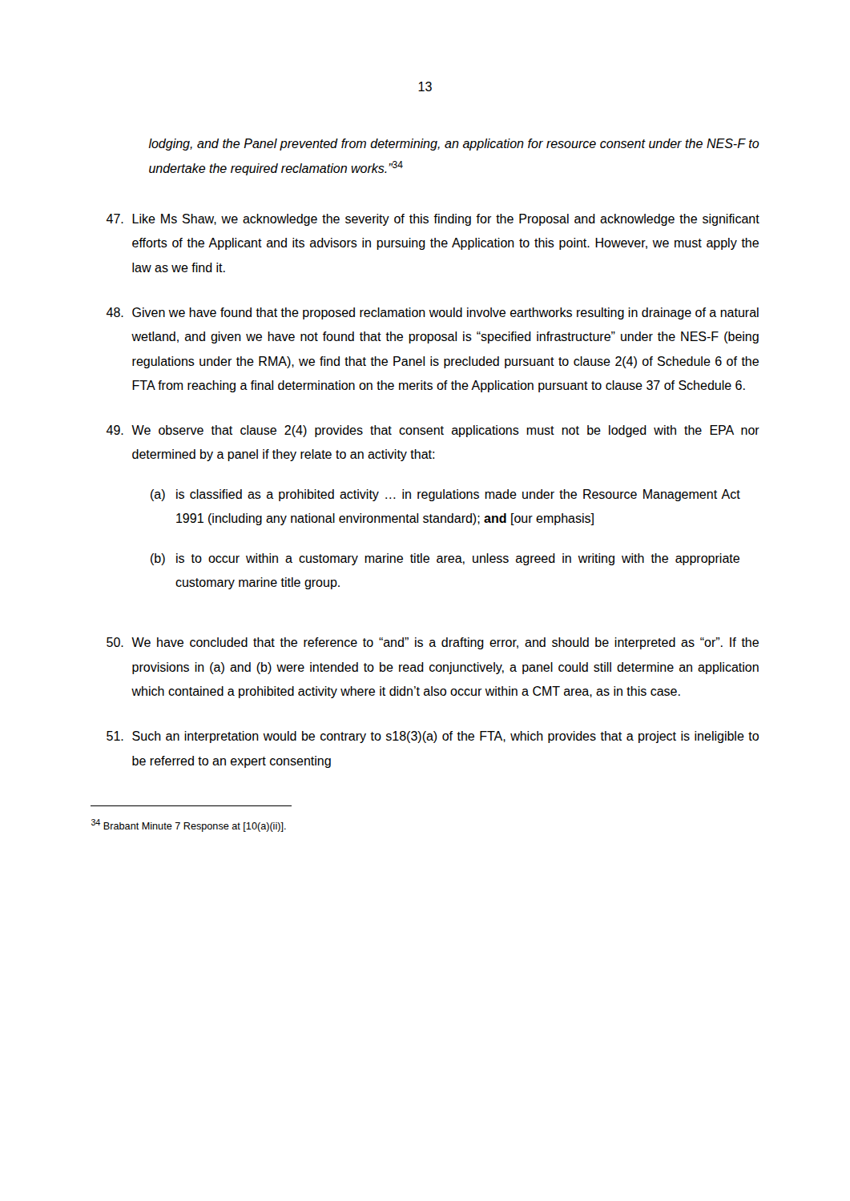13
lodging, and the Panel prevented from determining, an application for resource consent under the NES-F to undertake the required reclamation works.”34
47. Like Ms Shaw, we acknowledge the severity of this finding for the Proposal and acknowledge the significant efforts of the Applicant and its advisors in pursuing the Application to this point. However, we must apply the law as we find it.
48. Given we have found that the proposed reclamation would involve earthworks resulting in drainage of a natural wetland, and given we have not found that the proposal is “specified infrastructure” under the NES-F (being regulations under the RMA), we find that the Panel is precluded pursuant to clause 2(4) of Schedule 6 of the FTA from reaching a final determination on the merits of the Application pursuant to clause 37 of Schedule 6.
49. We observe that clause 2(4) provides that consent applications must not be lodged with the EPA nor determined by a panel if they relate to an activity that:
(a) is classified as a prohibited activity … in regulations made under the Resource Management Act 1991 (including any national environmental standard); and [our emphasis]
(b) is to occur within a customary marine title area, unless agreed in writing with the appropriate customary marine title group.
50. We have concluded that the reference to “and” is a drafting error, and should be interpreted as “or”. If the provisions in (a) and (b) were intended to be read conjunctively, a panel could still determine an application which contained a prohibited activity where it didn’t also occur within a CMT area, as in this case.
51. Such an interpretation would be contrary to s18(3)(a) of the FTA, which provides that a project is ineligible to be referred to an expert consenting
34 Brabant Minute 7 Response at [10(a)(ii)].